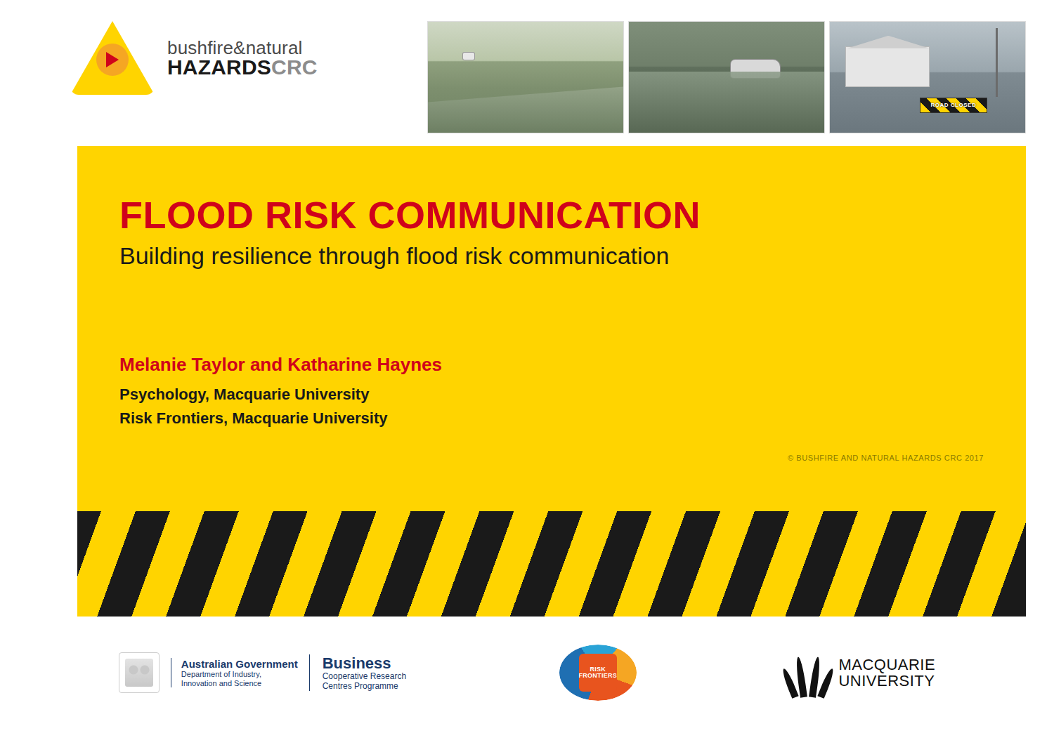bushfire&natural
HAZARDS CRC
ROAD CLOSED
FLOOD RISK COMMUNICATION
Building resilience through flood risk communication
Melanie Taylor and Katharine Haynes
Psychology, Macquarie University
Risk Frontiers, Macquarie University
© Bushfire and Natural Hazards CRC 2017
Australian Government
Department of Industry,
Innovation and Science
Business
Cooperative Research
Centres Programme
RISK
FRONTIERS
MACQUARIE
UNIVERSITY